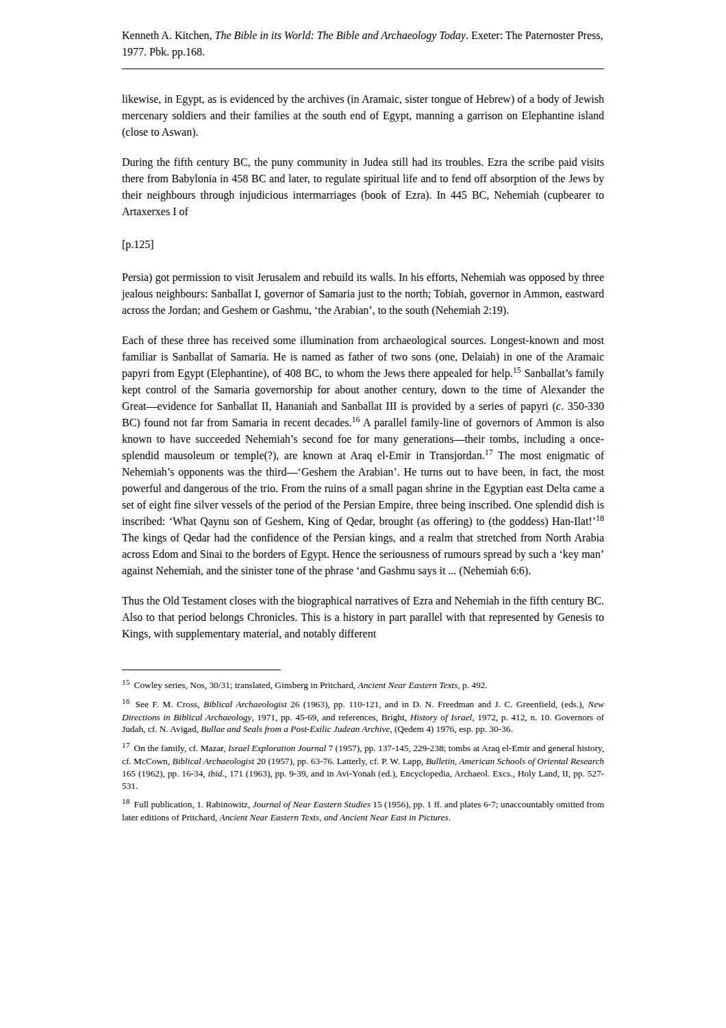Kenneth A. Kitchen, The Bible in its World: The Bible and Archaeology Today. Exeter: The Paternoster Press, 1977. Pbk. pp.168.
likewise, in Egypt, as is evidenced by the archives (in Aramaic, sister tongue of Hebrew) of a body of Jewish mercenary soldiers and their families at the south end of Egypt, manning a garrison on Elephantine island (close to Aswan).
During the fifth century BC, the puny community in Judea still had its troubles. Ezra the scribe paid visits there from Babylonia in 458 BC and later, to regulate spiritual life and to fend off absorption of the Jews by their neighbours through injudicious intermarriages (book of Ezra). In 445 BC, Nehemiah (cupbearer to Artaxerxes I of
[p.125]
Persia) got permission to visit Jerusalem and rebuild its walls. In his efforts, Nehemiah was opposed by three jealous neighbours: Sanballat I, governor of Samaria just to the north; Tobiah, governor in Ammon, eastward across the Jordan; and Geshem or Gashmu, ‘the Arabian’, to the south (Nehemiah 2:19).
Each of these three has received some illumination from archaeological sources. Longest-known and most familiar is Sanballat of Samaria. He is named as father of two sons (one, Delaiah) in one of the Aramaic papyri from Egypt (Elephantine), of 408 BC, to whom the Jews there appealed for help.15 Sanballat’s family kept control of the Samaria governorship for about another century, down to the time of Alexander the Great―evidence for Sanballat II, Hananiah and Sanballat III is provided by a series of papyri (c. 350-330 BC) found not far from Samaria in recent decades.16 A parallel family-line of governors of Ammon is also known to have succeeded Nehemiah’s second foe for many generations―their tombs, including a once-splendid mausoleum or temple(?), are known at Araq el-Emir in Transjordan.17 The most enigmatic of Nehemiah’s opponents was the third―‘Geshem the Arabian’. He turns out to have been, in fact, the most powerful and dangerous of the trio. From the ruins of a small pagan shrine in the Egyptian east Delta came a set of eight fine silver vessels of the period of the Persian Empire, three being inscribed. One splendid dish is inscribed: ‘What Qaynu son of Geshem, King of Qedar, brought (as offering) to (the goddess) Han-Ilat!’18 The kings of Qedar had the confidence of the Persian kings, and a realm that stretched from North Arabia across Edom and Sinai to the borders of Egypt. Hence the seriousness of rumours spread by such a ‘key man’ against Nehemiah, and the sinister tone of the phrase ‘and Gashmu says it ... (Nehemiah 6:6).
Thus the Old Testament closes with the biographical narratives of Ezra and Nehemiah in the fifth century BC. Also to that period belongs Chronicles. This is a history in part parallel with that represented by Genesis to Kings, with supplementary material, and notably different
15 Cowley series, Nos, 30/31; translated, Ginsberg in Pritchard, Ancient Near Eastern Texts, p. 492.
16 See F. M. Cross, Biblical Archaeologist 26 (1963), pp. 110-121, and in D. N. Freedman and J. C. Greenfield, (eds.), New Directions in Biblical Archaeology, 1971, pp. 45-69, and references, Bright, History of Israel, 1972, p. 412, n. 10. Governors of Judah, cf. N. Avigad, Bullae and Seals from a Post-Exilic Judean Archive, (Qedem 4) 1976, esp. pp. 30-36.
17 On the family, cf. Mazar, Israel Exploration Journal 7 (1957), pp. 137-145, 229-238; tombs at Araq el-Emir and general history, cf. McCown, Biblical Archaeologist 20 (1957), pp. 63-76. Latterly, cf. P. W. Lapp, Bulletin, American Schools of Oriental Research 165 (1962), pp. 16-34, ibid., 171 (1963), pp. 9-39, and in Avi-Yonah (ed.), Encyclopedia, Archaeol. Excs., Holy Land, II, pp. 527-531.
18 Full publication, 1. Rabinowitz, Journal of Near Eastern Studies 15 (1956), pp. 1 ff. and plates 6-7; unaccountably omitted from later editions of Pritchard, Ancient Near Eastern Texts, and Ancient Near East in Pictures.